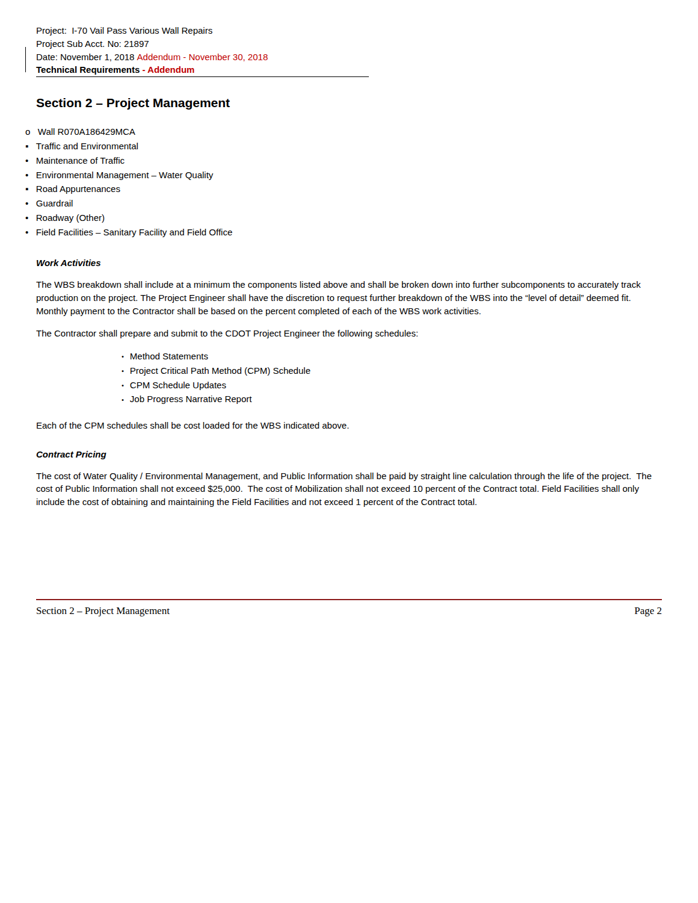Project: I-70 Vail Pass Various Wall Repairs
Project Sub Acct. No: 21897
Date: November 1, 2018 Addendum - November 30, 2018
Technical Requirements - Addendum
Section 2 – Project Management
o Wall R070A186429MCA
▪ Traffic and Environmental
• Maintenance of Traffic
• Environmental Management – Water Quality
▪ Road Appurtenances
• Guardrail
• Roadway (Other)
• Field Facilities – Sanitary Facility and Field Office
Work Activities
The WBS breakdown shall include at a minimum the components listed above and shall be broken down into further subcomponents to accurately track production on the project. The Project Engineer shall have the discretion to request further breakdown of the WBS into the “level of detail” deemed fit. Monthly payment to the Contractor shall be based on the percent completed of each of the WBS work activities.
The Contractor shall prepare and submit to the CDOT Project Engineer the following schedules:
Method Statements
Project Critical Path Method (CPM) Schedule
CPM Schedule Updates
Job Progress Narrative Report
Each of the CPM schedules shall be cost loaded for the WBS indicated above.
Contract Pricing
The cost of Water Quality / Environmental Management, and Public Information shall be paid by straight line calculation through the life of the project. The cost of Public Information shall not exceed $25,000. The cost of Mobilization shall not exceed 10 percent of the Contract total. Field Facilities shall only include the cost of obtaining and maintaining the Field Facilities and not exceed 1 percent of the Contract total.
Section 2 – Project Management Page 2